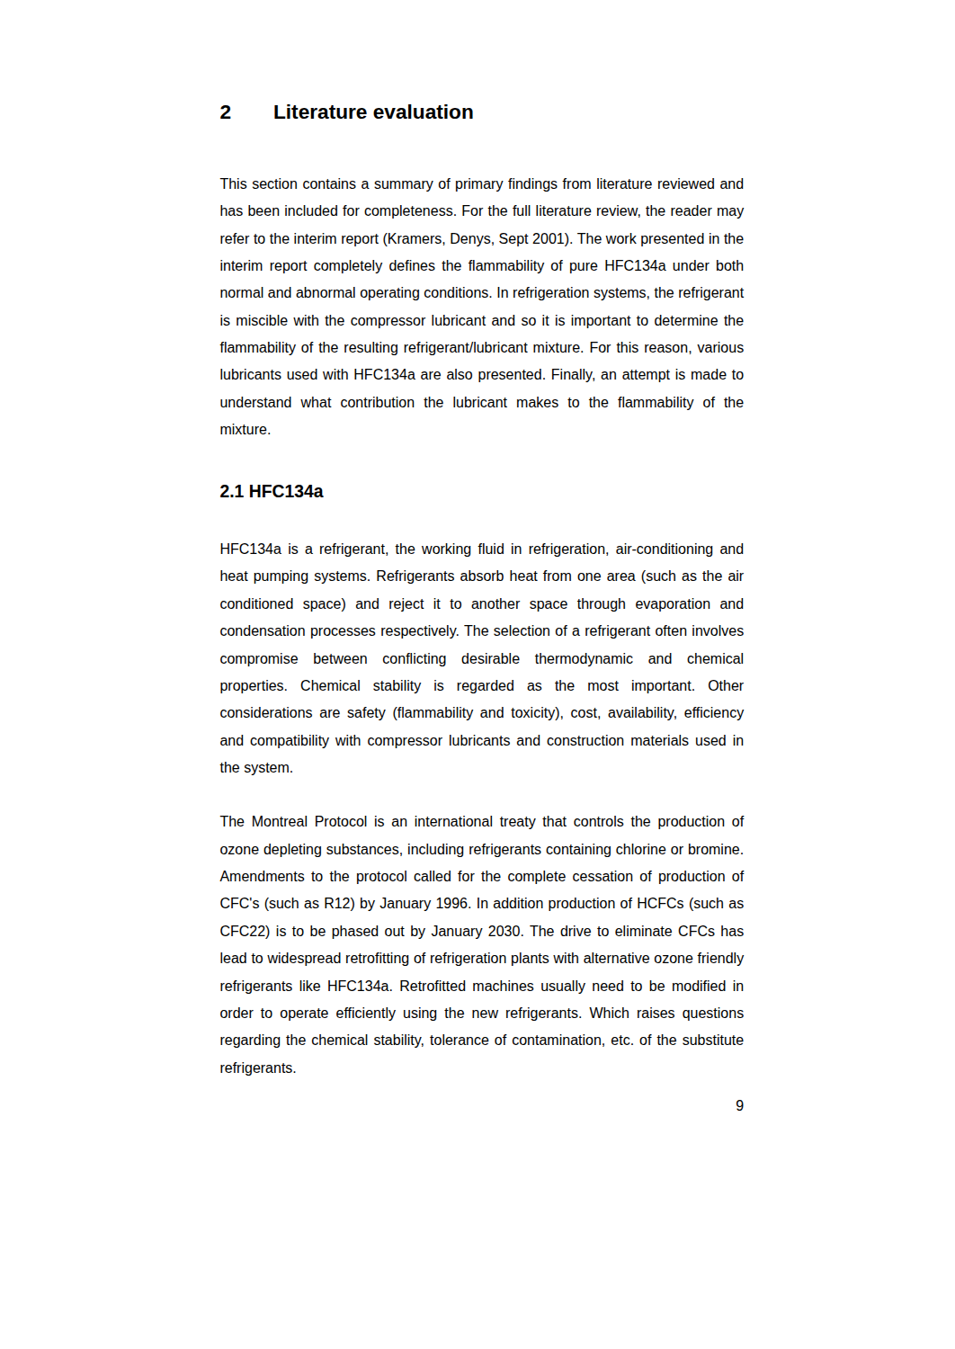2 Literature evaluation
This section contains a summary of primary findings from literature reviewed and has been included for completeness. For the full literature review, the reader may refer to the interim report (Kramers, Denys, Sept 2001). The work presented in the interim report completely defines the flammability of pure HFC134a under both normal and abnormal operating conditions. In refrigeration systems, the refrigerant is miscible with the compressor lubricant and so it is important to determine the flammability of the resulting refrigerant/lubricant mixture. For this reason, various lubricants used with HFC134a are also presented. Finally, an attempt is made to understand what contribution the lubricant makes to the flammability of the mixture.
2.1 HFC134a
HFC134a is a refrigerant, the working fluid in refrigeration, air-conditioning and heat pumping systems. Refrigerants absorb heat from one area (such as the air conditioned space) and reject it to another space through evaporation and condensation processes respectively. The selection of a refrigerant often involves compromise between conflicting desirable thermodynamic and chemical properties. Chemical stability is regarded as the most important. Other considerations are safety (flammability and toxicity), cost, availability, efficiency and compatibility with compressor lubricants and construction materials used in the system.
The Montreal Protocol is an international treaty that controls the production of ozone depleting substances, including refrigerants containing chlorine or bromine. Amendments to the protocol called for the complete cessation of production of CFC's (such as R12) by January 1996. In addition production of HCFCs (such as CFC22) is to be phased out by January 2030. The drive to eliminate CFCs has lead to widespread retrofitting of refrigeration plants with alternative ozone friendly refrigerants like HFC134a. Retrofitted machines usually need to be modified in order to operate efficiently using the new refrigerants. Which raises questions regarding the chemical stability, tolerance of contamination, etc. of the substitute refrigerants.
9